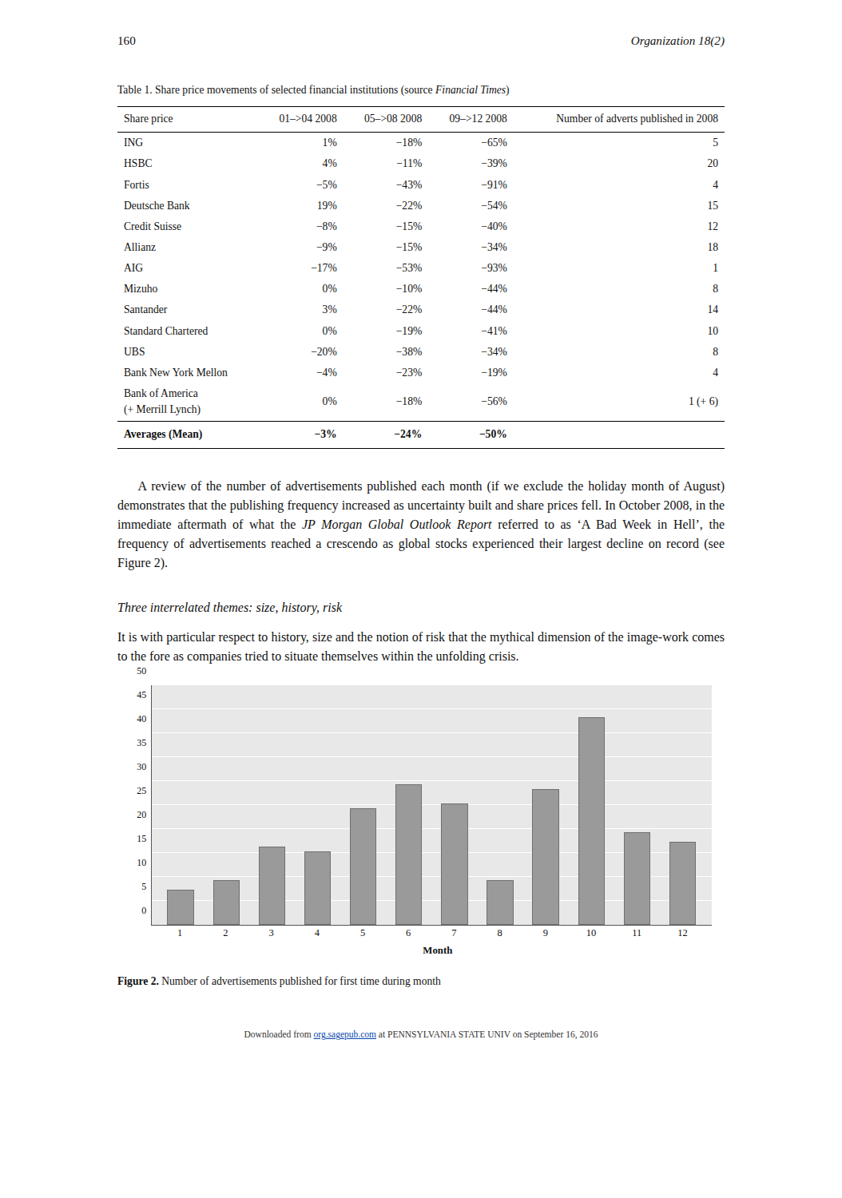160 Organization 18(2)
Table 1. Share price movements of selected financial institutions (source Financial Times )
| Share price | 01–>04 2008 | 05–>08 2008 | 09–>12 2008 | Number of adverts published in 2008 |
| --- | --- | --- | --- | --- |
| ING | 1% | −18% | −65% | 5 |
| HSBC | 4% | −11% | −39% | 20 |
| Fortis | −5% | −43% | −91% | 4 |
| Deutsche Bank | 19% | −22% | −54% | 15 |
| Credit Suisse | −8% | −15% | −40% | 12 |
| Allianz | −9% | −15% | −34% | 18 |
| AIG | −17% | −53% | −93% | 1 |
| Mizuho | 0% | −10% | −44% | 8 |
| Santander | 3% | −22% | −44% | 14 |
| Standard Chartered | 0% | −19% | −41% | 10 |
| UBS | −20% | −38% | −34% | 8 |
| Bank New York Mellon | −4% | −23% | −19% | 4 |
| Bank of America (+ Merrill Lynch) | 0% | −18% | −56% | 1 (+ 6) |
| Averages (Mean) | −3% | −24% | −50% | |
A review of the number of advertisements published each month (if we exclude the holiday month of August) demonstrates that the publishing frequency increased as uncertainty built and share prices fell. In October 2008, in the immediate aftermath of what the JP Morgan Global Outlook Report referred to as ‘A Bad Week in Hell’, the frequency of advertisements reached a crescendo as global stocks experienced their largest decline on record (see Figure 2).
Three interrelated themes: size, history, risk
It is with particular respect to history, size and the notion of risk that the mythical dimension of the image-work comes to the fore as companies tried to situate themselves within the unfolding crisis.
0 5 10 15 20 25 30 35 40 45 50
123456 789101112
Month
Figure 2. Number of advertisements published for first time during month
Downloaded from org.sagepub.com at PENNSYLVANIA STATE UNIV on September 16, 2016